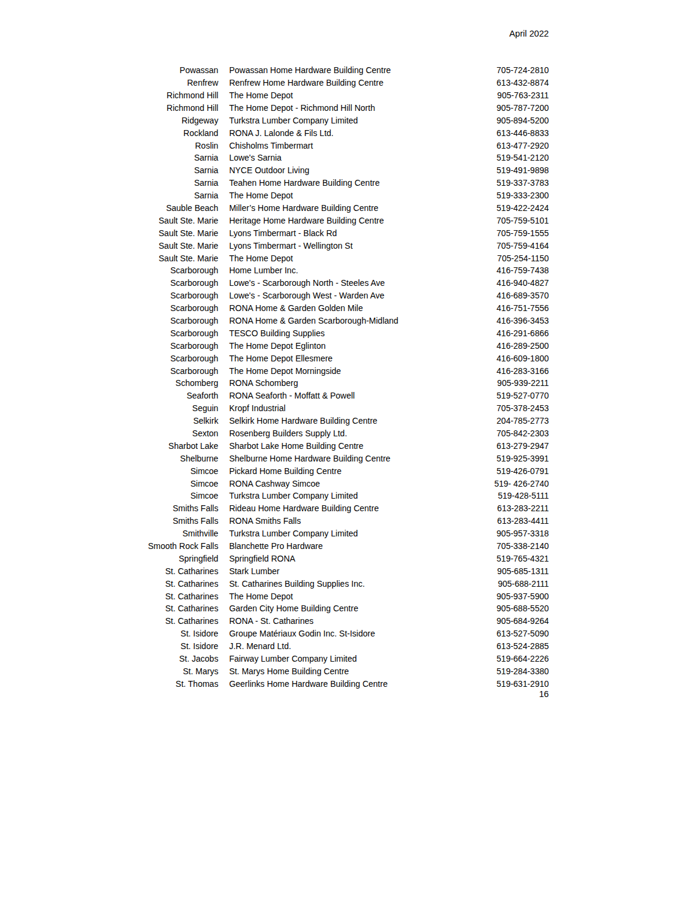April 2022
| Powassan | Powassan Home Hardware Building Centre | 705-724-2810 |
| Renfrew | Renfrew Home Hardware Building Centre | 613-432-8874 |
| Richmond Hill | The Home Depot | 905-763-2311 |
| Richmond Hill | The Home Depot - Richmond Hill North | 905-787-7200 |
| Ridgeway | Turkstra Lumber Company Limited | 905-894-5200 |
| Rockland | RONA J. Lalonde & Fils Ltd. | 613-446-8833 |
| Roslin | Chisholms Timbermart | 613-477-2920 |
| Sarnia | Lowe's Sarnia | 519-541-2120 |
| Sarnia | NYCE Outdoor Living | 519-491-9898 |
| Sarnia | Teahen Home Hardware Building Centre | 519-337-3783 |
| Sarnia | The Home Depot | 519-333-2300 |
| Sauble Beach | Miller’s Home Hardware Building Centre | 519-422-2424 |
| Sault Ste. Marie | Heritage Home Hardware Building Centre | 705-759-5101 |
| Sault Ste. Marie | Lyons Timbermart - Black Rd | 705-759-1555 |
| Sault Ste. Marie | Lyons Timbermart - Wellington St | 705-759-4164 |
| Sault Ste. Marie | The Home Depot | 705-254-1150 |
| Scarborough | Home Lumber Inc. | 416-759-7438 |
| Scarborough | Lowe's - Scarborough North - Steeles Ave | 416-940-4827 |
| Scarborough | Lowe's - Scarborough West - Warden Ave | 416-689-3570 |
| Scarborough | RONA Home & Garden Golden Mile | 416-751-7556 |
| Scarborough | RONA Home & Garden Scarborough-Midland | 416-396-3453 |
| Scarborough | TESCO Building Supplies | 416-291-6866 |
| Scarborough | The Home Depot Eglinton | 416-289-2500 |
| Scarborough | The Home Depot Ellesmere | 416-609-1800 |
| Scarborough | The Home Depot Morningside | 416-283-3166 |
| Schomberg | RONA Schomberg | 905-939-2211 |
| Seaforth | RONA Seaforth - Moffatt & Powell | 519-527-0770 |
| Seguin | Kropf Industrial | 705-378-2453 |
| Selkirk | Selkirk Home Hardware Building Centre | 204-785-2773 |
| Sexton | Rosenberg Builders Supply Ltd. | 705-842-2303 |
| Sharbot Lake | Sharbot Lake Home Building Centre | 613-279-2947 |
| Shelburne | Shelburne Home Hardware Building Centre | 519-925-3991 |
| Simcoe | Pickard Home Building Centre | 519-426-0791 |
| Simcoe | RONA Cashway Simcoe | 519- 426-2740 |
| Simcoe | Turkstra Lumber Company Limited | 519-428-5111 |
| Smiths Falls | Rideau Home Hardware Building Centre | 613-283-2211 |
| Smiths Falls | RONA Smiths Falls | 613-283-4411 |
| Smithville | Turkstra Lumber Company Limited | 905-957-3318 |
| Smooth Rock Falls | Blanchette Pro Hardware | 705-338-2140 |
| Springfield | Springfield RONA | 519-765-4321 |
| St. Catharines | Stark Lumber | 905-685-1311 |
| St. Catharines | St. Catharines Building Supplies Inc. | 905-688-2111 |
| St. Catharines | The Home Depot | 905-937-5900 |
| St. Catharines | Garden City Home Building Centre | 905-688-5520 |
| St. Catharines | RONA - St. Catharines | 905-684-9264 |
| St. Isidore | Groupe Matériaux Godin Inc. St-Isidore | 613-527-5090 |
| St. Isidore | J.R. Menard Ltd. | 613-524-2885 |
| St. Jacobs | Fairway Lumber Company Limited | 519-664-2226 |
| St. Marys | St. Marys Home Building Centre | 519-284-3380 |
| St. Thomas | Geerlinks Home Hardware Building Centre | 519-631-2910 |
16